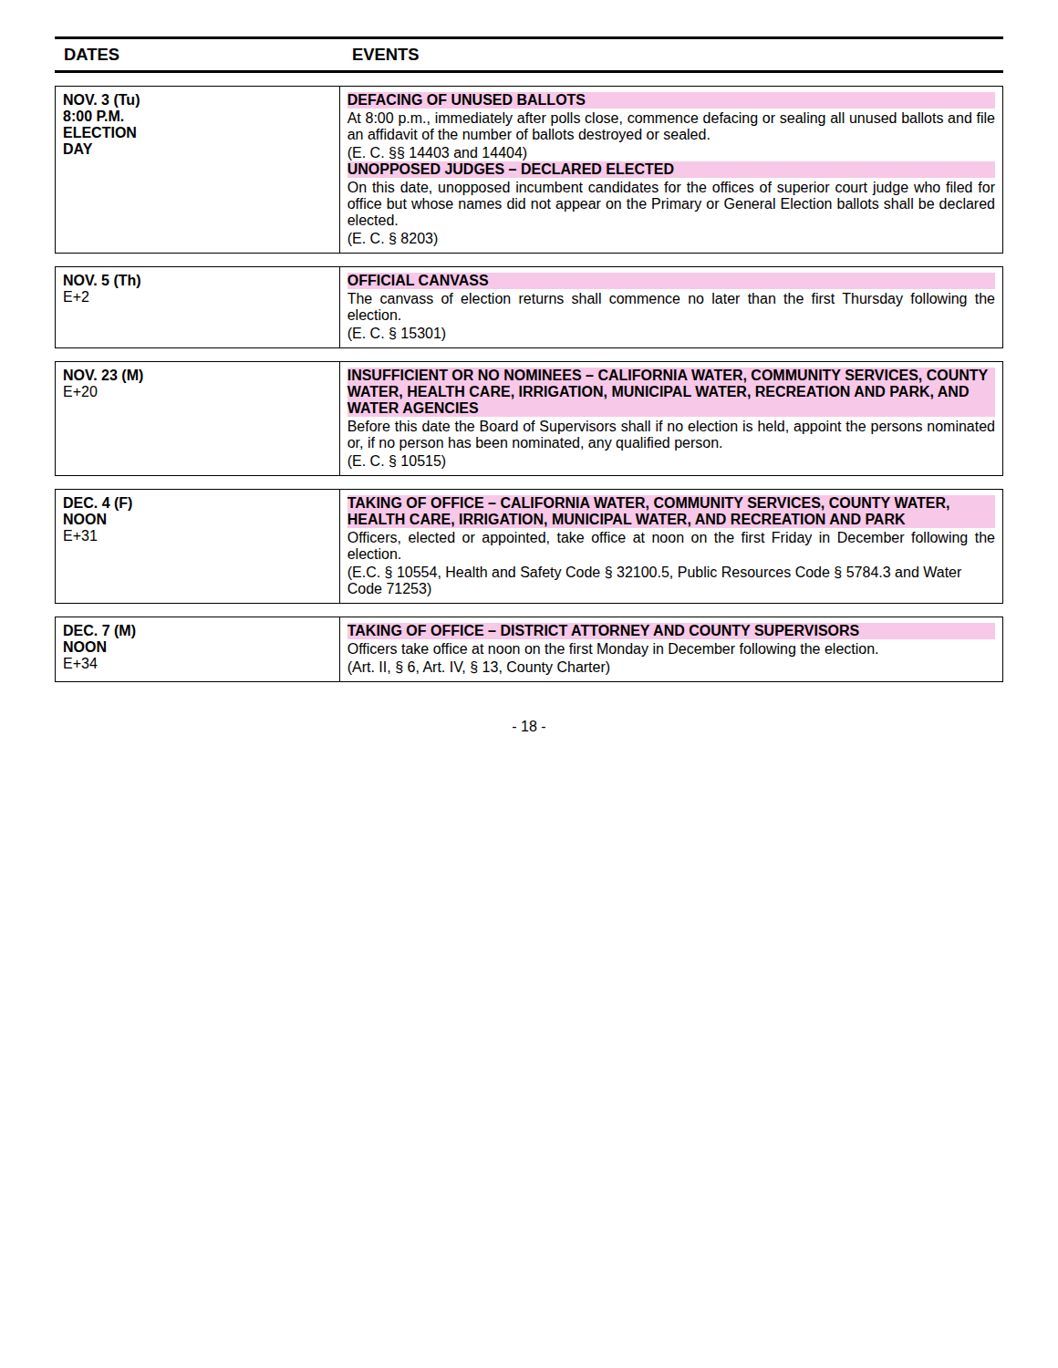DATES
EVENTS
| NOV. 3 (Tu) 8:00 P.M. ELECTION DAY | DEFACING OF UNUSED BALLOTS At 8:00 p.m., immediately after polls close, commence defacing or sealing all unused ballots and file an affidavit of the number of ballots destroyed or sealed. (E. C. §§ 14403 and 14404) UNOPPOSED JUDGES – DECLARED ELECTED On this date, unopposed incumbent candidates for the offices of superior court judge who filed for office but whose names did not appear on the Primary or General Election ballots shall be declared elected. (E. C. § 8203) |
| NOV. 5 (Th) E+2 | OFFICIAL CANVASS The canvass of election returns shall commence no later than the first Thursday following the election. (E. C. § 15301) |
| NOV. 23 (M) E+20 | INSUFFICIENT OR NO NOMINEES – CALIFORNIA WATER, COMMUNITY SERVICES, COUNTY WATER, HEALTH CARE, IRRIGATION, MUNICIPAL WATER, RECREATION AND PARK, AND WATER AGENCIES Before this date the Board of Supervisors shall if no election is held, appoint the persons nominated or, if no person has been nominated, any qualified person. (E. C. § 10515) |
| DEC. 4 (F) NOON E+31 | TAKING OF OFFICE – CALIFORNIA WATER, COMMUNITY SERVICES, COUNTY WATER, HEALTH CARE, IRRIGATION, MUNICIPAL WATER, AND RECREATION AND PARK Officers, elected or appointed, take office at noon on the first Friday in December following the election. (E.C. § 10554, Health and Safety Code § 32100.5, Public Resources Code § 5784.3 and Water Code 71253) |
| DEC. 7 (M) NOON E+34 | TAKING OF OFFICE – DISTRICT ATTORNEY AND COUNTY SUPERVISORS Officers take office at noon on the first Monday in December following the election. (Art. II, § 6, Art. IV, § 13, County Charter) |
- 18 -